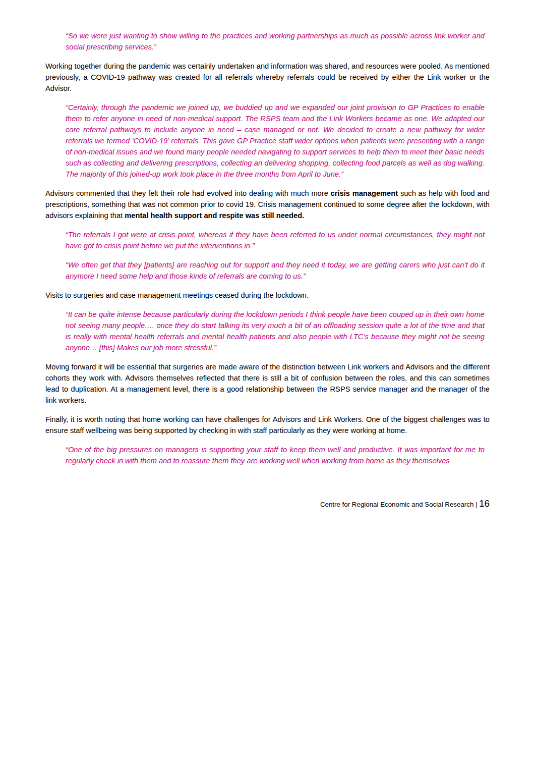“So we were just wanting to show willing to the practices and working partnerships as much as possible across link worker and social prescribing services.”
Working together during the pandemic was certainly undertaken and information was shared, and resources were pooled. As mentioned previously, a COVID-19 pathway was created for all referrals whereby referrals could be received by either the Link worker or the Advisor.
“Certainly, through the pandemic we joined up, we buddied up and we expanded our joint provision to GP Practices to enable them to refer anyone in need of non-medical support. The RSPS team and the Link Workers became as one. We adapted our core referral pathways to include anyone in need – case managed or not. We decided to create a new pathway for wider referrals we termed ‘COVID-19’ referrals. This gave GP Practice staff wider options when patients were presenting with a range of non-medical issues and we found many people needed navigating to support services to help them to meet their basic needs such as collecting and delivering prescriptions, collecting an delivering shopping, collecting food parcels as well as dog walking. The majority of this joined-up work took place in the three months from April to June.”
Advisors commented that they felt their role had evolved into dealing with much more crisis management such as help with food and prescriptions, something that was not common prior to covid 19. Crisis management continued to some degree after the lockdown, with advisors explaining that mental health support and respite was still needed.
“The referrals I got were at crisis point, whereas if they have been referred to us under normal circumstances, they might not have got to crisis point before we put the interventions in.”
“We often get that they [patients] are reaching out for support and they need it today, we are getting carers who just can’t do it anymore I need some help and those kinds of referrals are coming to us.”
Visits to surgeries and case management meetings ceased during the lockdown.
“It can be quite intense because particularly during the lockdown periods I think people have been couped up in their own home not seeing many people…. once they do start talking its very much a bit of an offloading session quite a lot of the time and that is really with mental health referrals and mental health patients and also people with LTC’s because they might not be seeing anyone… [this] Makes our job more stressful.”
Moving forward it will be essential that surgeries are made aware of the distinction between Link workers and Advisors and the different cohorts they work with. Advisors themselves reflected that there is still a bit of confusion between the roles, and this can sometimes lead to duplication. At a management level, there is a good relationship between the RSPS service manager and the manager of the link workers.
Finally, it is worth noting that home working can have challenges for Advisors and Link Workers. One of the biggest challenges was to ensure staff wellbeing was being supported by checking in with staff particularly as they were working at home.
“One of the big pressures on managers is supporting your staff to keep them well and productive. It was important for me to regularly check in with them and to reassure them they are working well when working from home as they themselves
Centre for Regional Economic and Social Research | 16